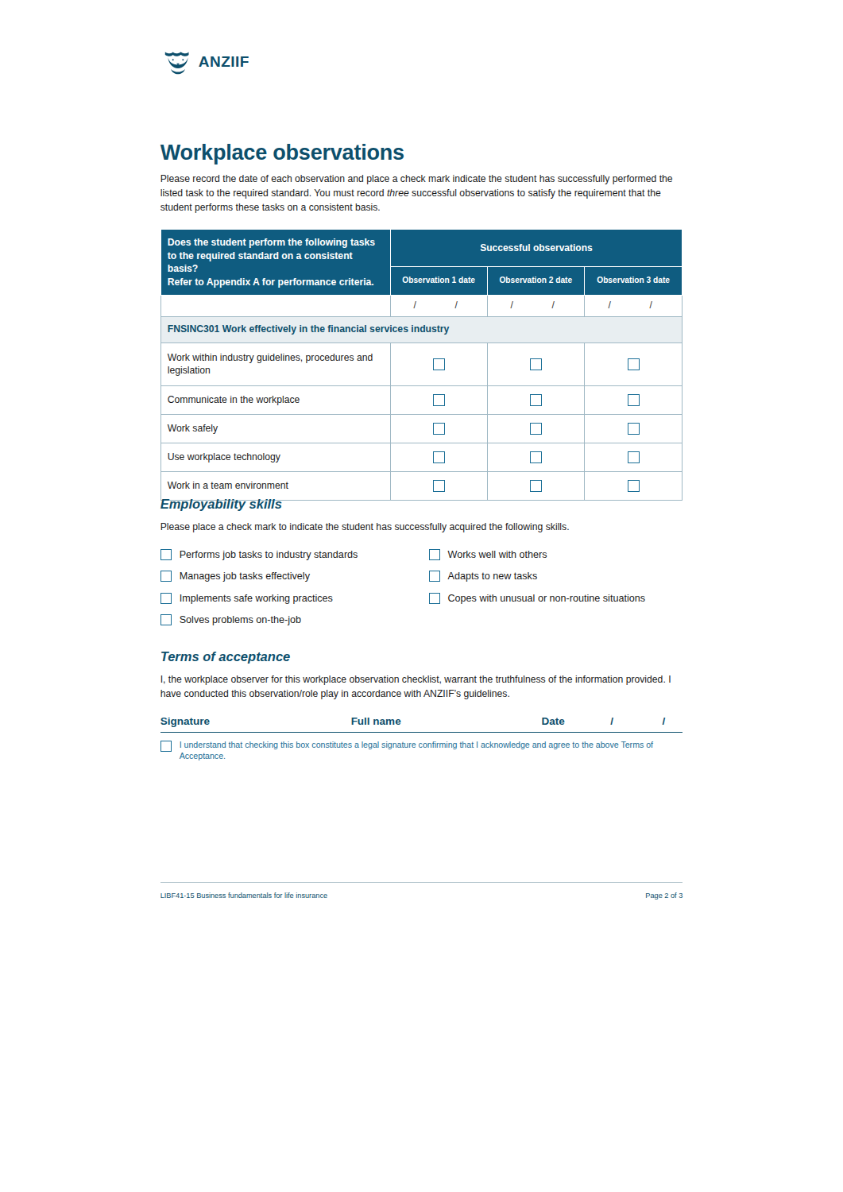ANZIIF
Workplace observations
Please record the date of each observation and place a check mark indicate the student has successfully performed the listed task to the required standard. You must record three successful observations to satisfy the requirement that the student performs these tasks on a consistent basis.
| Does the student perform the following tasks to the required standard on a consistent basis? Refer to Appendix A for performance criteria. | Successful observations |
| --- | --- |
| Observation 1 date | Observation 2 date | Observation 3 date |
| | / / | / / | / / |
| FNSINC301 Work effectively in the financial services industry |
| Work within industry guidelines, procedures and legislation | | | |
| Communicate in the workplace | | | |
| Work safely | | | |
| Use workplace technology | | | |
| Work in a team environment | | | |
Employability skills
Please place a check mark to indicate the student has successfully acquired the following skills.
Performs job tasks to industry standards
Works well with others
Manages job tasks effectively
Adapts to new tasks
Implements safe working practices
Copes with unusual or non-routine situations
Solves problems on-the-job
Terms of acceptance
I, the workplace observer for this workplace observation checklist, warrant the truthfulness of the information provided. I have conducted this observation/role play in accordance with ANZIIF’s guidelines.
Signature
Full name
Date/ /
I understand that checking this box constitutes a legal signature confirming that I acknowledge and agree to the above Terms of Acceptance.
LIBF41-15 Business fundamentals for life insurance
Page 2 of 3